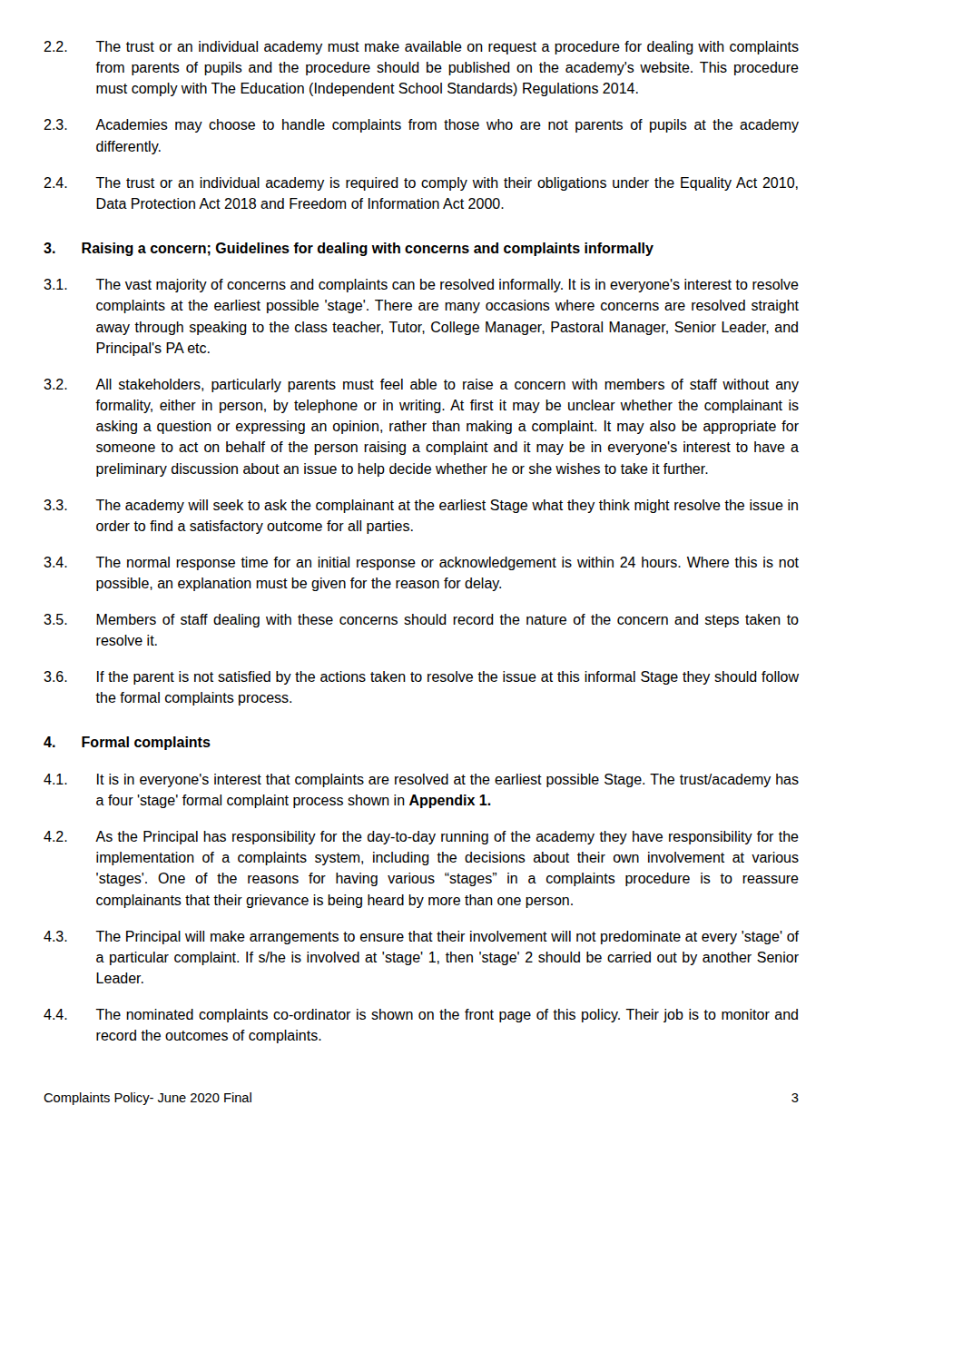2.2. The trust or an individual academy must make available on request a procedure for dealing with complaints from parents of pupils and the procedure should be published on the academy's website. This procedure must comply with The Education (Independent School Standards) Regulations 2014.
2.3. Academies may choose to handle complaints from those who are not parents of pupils at the academy differently.
2.4. The trust or an individual academy is required to comply with their obligations under the Equality Act 2010, Data Protection Act 2018 and Freedom of Information Act 2000.
3. Raising a concern; Guidelines for dealing with concerns and complaints informally
3.1. The vast majority of concerns and complaints can be resolved informally. It is in everyone's interest to resolve complaints at the earliest possible 'stage'. There are many occasions where concerns are resolved straight away through speaking to the class teacher, Tutor, College Manager, Pastoral Manager, Senior Leader, and Principal's PA etc.
3.2. All stakeholders, particularly parents must feel able to raise a concern with members of staff without any formality, either in person, by telephone or in writing. At first it may be unclear whether the complainant is asking a question or expressing an opinion, rather than making a complaint. It may also be appropriate for someone to act on behalf of the person raising a complaint and it may be in everyone's interest to have a preliminary discussion about an issue to help decide whether he or she wishes to take it further.
3.3. The academy will seek to ask the complainant at the earliest Stage what they think might resolve the issue in order to find a satisfactory outcome for all parties.
3.4. The normal response time for an initial response or acknowledgement is within 24 hours. Where this is not possible, an explanation must be given for the reason for delay.
3.5. Members of staff dealing with these concerns should record the nature of the concern and steps taken to resolve it.
3.6. If the parent is not satisfied by the actions taken to resolve the issue at this informal Stage they should follow the formal complaints process.
4. Formal complaints
4.1. It is in everyone's interest that complaints are resolved at the earliest possible Stage. The trust/academy has a four 'stage' formal complaint process shown in Appendix 1.
4.2. As the Principal has responsibility for the day-to-day running of the academy they have responsibility for the implementation of a complaints system, including the decisions about their own involvement at various 'stages'. One of the reasons for having various “stages” in a complaints procedure is to reassure complainants that their grievance is being heard by more than one person.
4.3. The Principal will make arrangements to ensure that their involvement will not predominate at every 'stage' of a particular complaint. If s/he is involved at 'stage' 1, then 'stage' 2 should be carried out by another Senior Leader.
4.4. The nominated complaints co-ordinator is shown on the front page of this policy. Their job is to monitor and record the outcomes of complaints.
Complaints Policy- June 2020 Final 3